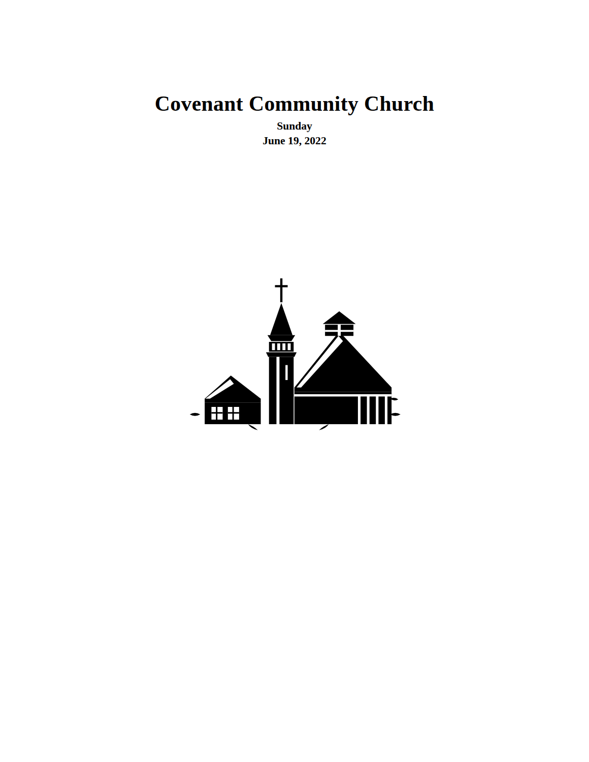Covenant Community Church
Sunday
June 19, 2022
Church building logo Black and white stylized woodcut illustration of a church with a tall steeple topped by a cross, a large sanctuary roof, and a smaller side wing with windows.
Covenant Community Church building illustration